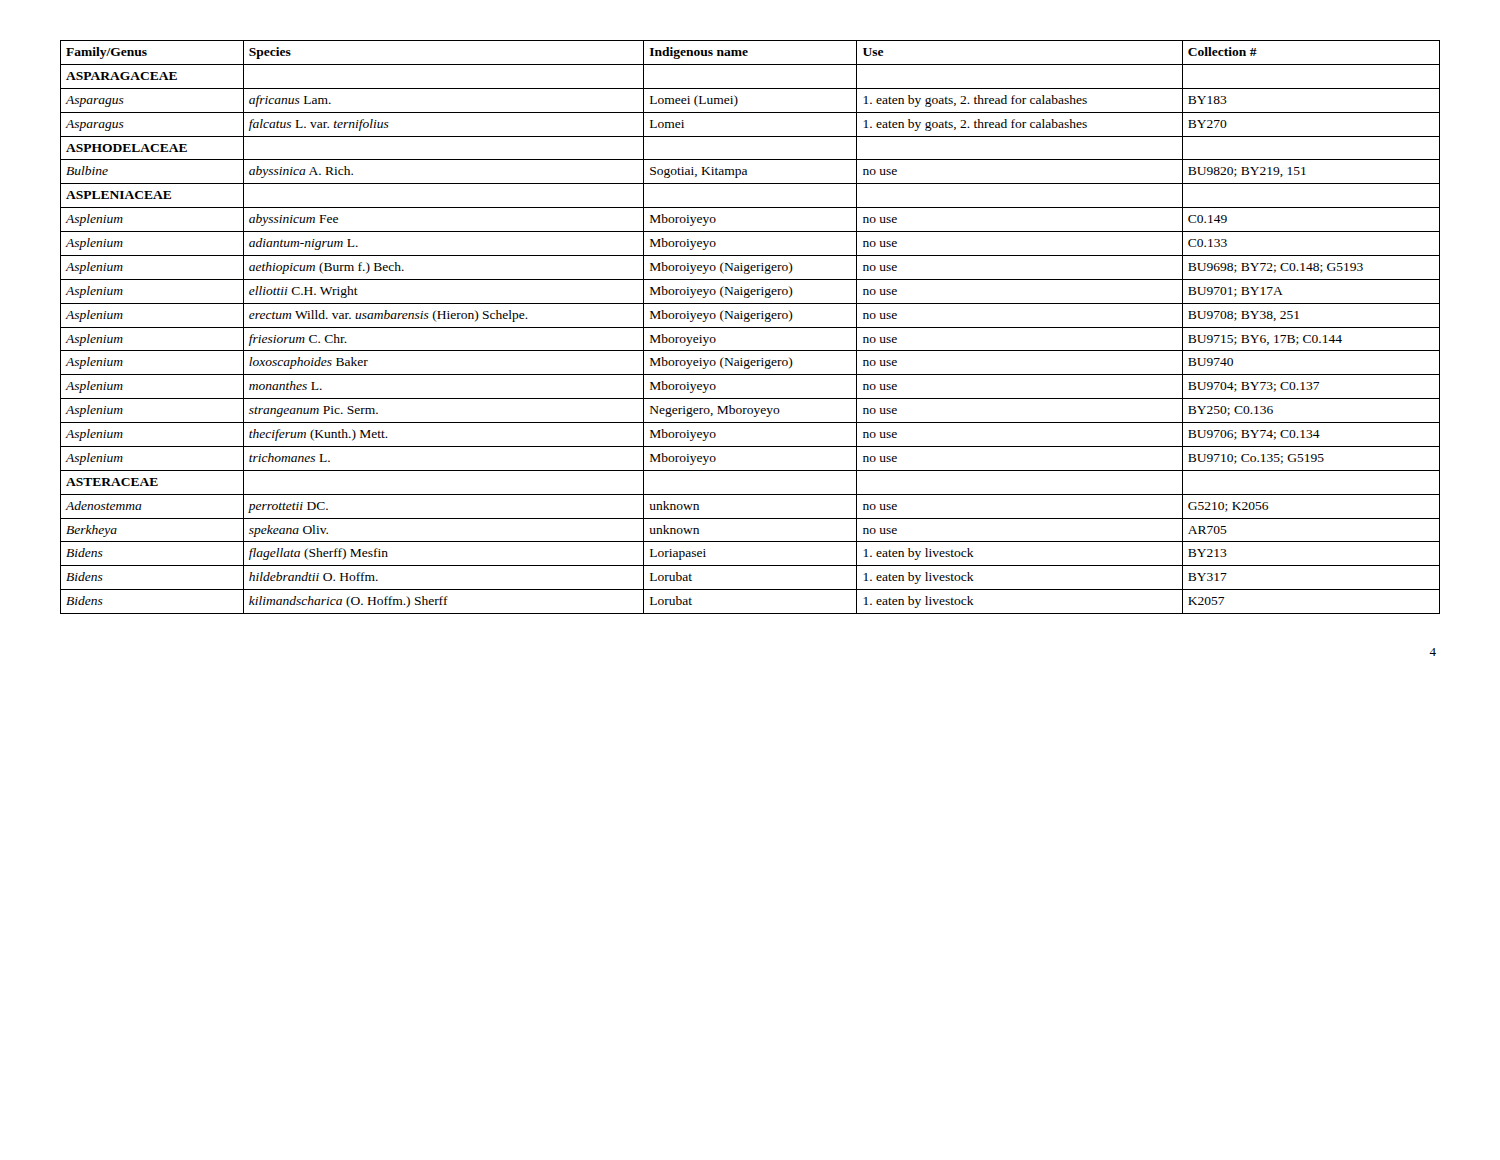| Family/Genus | Species | Indigenous name | Use | Collection # |
| --- | --- | --- | --- | --- |
| ASPARAGACEAE | | | | |
| Asparagus | africanus Lam. | Lomeei (Lumei) | 1. eaten by goats, 2. thread for calabashes | BY183 |
| Asparagus | falcatus L. var. ternifolius | Lomei | 1. eaten by goats, 2. thread for calabashes | BY270 |
| ASPHODELACEAE | | | | |
| Bulbine | abyssinica A. Rich. | Sogotiai, Kitampa | no use | BU9820; BY219, 151 |
| ASPLENIACEAE | | | | |
| Asplenium | abyssinicum Fee | Mboroiyeyo | no use | C0.149 |
| Asplenium | adiantum-nigrum L. | Mboroiyeyo | no use | C0.133 |
| Asplenium | aethiopicum (Burm f.) Bech. | Mboroiyeyo (Naigerigero) | no use | BU9698; BY72; C0.148; G5193 |
| Asplenium | elliottii C.H. Wright | Mboroiyeyo (Naigerigero) | no use | BU9701; BY17A |
| Asplenium | erectum Willd. var. usambarensis (Hieron) Schelpe. | Mboroiyeyo (Naigerigero) | no use | BU9708; BY38, 251 |
| Asplenium | friesiorum C. Chr. | Mboroyeiyo | no use | BU9715; BY6, 17B; C0.144 |
| Asplenium | loxoscaphoides Baker | Mboroyeiyo (Naigerigero) | no use | BU9740 |
| Asplenium | monanthes L. | Mboroiyeyo | no use | BU9704; BY73; C0.137 |
| Asplenium | strangeanum Pic. Serm. | Negerigero, Mboroyeyo | no use | BY250; C0.136 |
| Asplenium | theciferum (Kunth.) Mett. | Mboroiyeyo | no use | BU9706; BY74; C0.134 |
| Asplenium | trichomanes L. | Mboroiyeyo | no use | BU9710; Co.135; G5195 |
| ASTERACEAE | | | | |
| Adenostemma | perrottetii DC. | unknown | no use | G5210; K2056 |
| Berkheya | spekeana Oliv. | unknown | no use | AR705 |
| Bidens | flagellata (Sherff) Mesfin | Loriapasei | 1. eaten by livestock | BY213 |
| Bidens | hildebrandtii O. Hoffm. | Lorubat | 1. eaten by livestock | BY317 |
| Bidens | kilimandscharica (O. Hoffm.) Sherff | Lorubat | 1. eaten by livestock | K2057 |
4